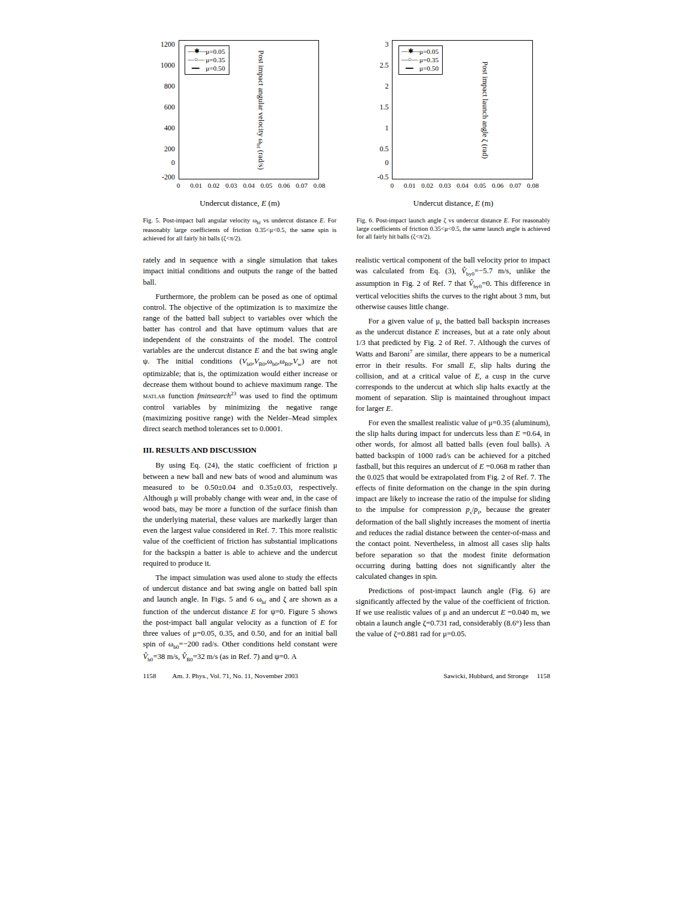1200 1000 800 600 400 200 0 -200
—✱—μ=0.05
—○—μ=0.35
━━μ=0.50
Post impact angular velocity ωbf (rad/s)
0 0.01 0.02 0.03 0.04 0.05 0.06 0.07 0.08
Undercut distance, E (m)
Fig. 5. Post-impact ball angular velocity ωbf vs undercut distance E. For reasonably large coefficients of friction 0.35<μ<0.5, the same spin is achieved for all fairly hit balls (ζ<π/2).
3 2.5 2 1.5 1 0.5 0 -0.5
—✱—μ=0.05
—○—μ=0.35
━━μ=0.50
Post impact launch angle ζ (rad)
0 0.01 0.02 0.03 0.04 0.05 0.06 0.07 0.08
Undercut distance, E (m)
Fig. 6. Post-impact launch angle ζ vs undercut distance E. For reasonably large coefficients of friction 0.35<μ<0.5, the same launch angle is achieved for all fairly hit balls (ζ<π/2).
rately and in sequence with a single simulation that takes impact initial conditions and outputs the range of the batted ball.
Furthermore, the problem can be posed as one of optimal control. The objective of the optimization is to maximize the range of the batted ball subject to variables over which the batter has control and that have optimum values that are independent of the constraints of the model. The control variables are the undercut distance E and the bat swing angle ψ. The initial conditions (Vb0,VB0,ωb0,ωB0,Vw) are not optimizable; that is, the optimization would either increase or decrease them without bound to achieve maximum range. The matlab function fminsearch23 was used to find the optimum control variables by minimizing the negative range (maximizing positive range) with the Nelder–Mead simplex direct search method tolerances set to 0.0001.
III. RESULTS AND DISCUSSION
By using Eq. (24), the static coefficient of friction μ between a new ball and new bats of wood and aluminum was measured to be 0.50±0.04 and 0.35±0.03, respectively. Although μ will probably change with wear and, in the case of wood bats, may be more a function of the surface finish than the underlying material, these values are markedly larger than even the largest value considered in Ref. 7. This more realistic value of the coefficient of friction has substantial implications for the backspin a batter is able to achieve and the undercut required to produce it.
The impact simulation was used alone to study the effects of undercut distance and bat swing angle on batted ball spin and launch angle. In Figs. 5 and 6 ωbf and ζ are shown as a function of the undercut distance E for ψ=0. Figure 5 shows the post-impact ball angular velocity as a function of E for three values of μ=0.05, 0.35, and 0.50, and for an initial ball spin of ωb0=−200 rad/s. Other conditions held constant were V̂b0=38 m/s, V̂B0=32 m/s (as in Ref. 7) and ψ=0. A
realistic vertical component of the ball velocity prior to impact was calculated from Eq. (3), V̂by0=−5.7 m/s, unlike the assumption in Fig. 2 of Ref. 7 that V̂by0=0. This difference in vertical velocities shifts the curves to the right about 3 mm, but otherwise causes little change.
For a given value of μ, the batted ball backspin increases as the undercut distance E increases, but at a rate only about 1/3 that predicted by Fig. 2 of Ref. 7. Although the curves of Watts and Baroni7 are similar, there appears to be a numerical error in their results. For small E, slip halts during the collision, and at a critical value of E, a cusp in the curve corresponds to the undercut at which slip halts exactly at the moment of separation. Slip is maintained throughout impact for larger E.
For even the smallest realistic value of μ=0.35 (aluminum), the slip halts during impact for undercuts less than E =0.64, in other words, for almost all batted balls (even foul balls). A batted backspin of 1000 rad/s can be achieved for a pitched fastball, but this requires an undercut of E =0.068 m rather than the 0.025 that would be extrapolated from Fig. 2 of Ref. 7. The effects of finite deformation on the change in the spin during impact are likely to increase the ratio of the impulse for sliding to the impulse for compression ps/pf, because the greater deformation of the ball slightly increases the moment of inertia and reduces the radial distance between the center-of-mass and the contact point. Nevertheless, in almost all cases slip halts before separation so that the modest finite deformation occurring during batting does not significantly alter the calculated changes in spin.
Predictions of post-impact launch angle (Fig. 6) are significantly affected by the value of the coefficient of friction. If we use realistic values of μ and an undercut E =0.040 m, we obtain a launch angle ζ=0.731 rad, considerably (8.6°) less than the value of ζ=0.881 rad for μ=0.05.
1158
Am. J. Phys., Vol. 71, No. 11, November 2003
Sawicki, Hubbard, and Stronge 1158